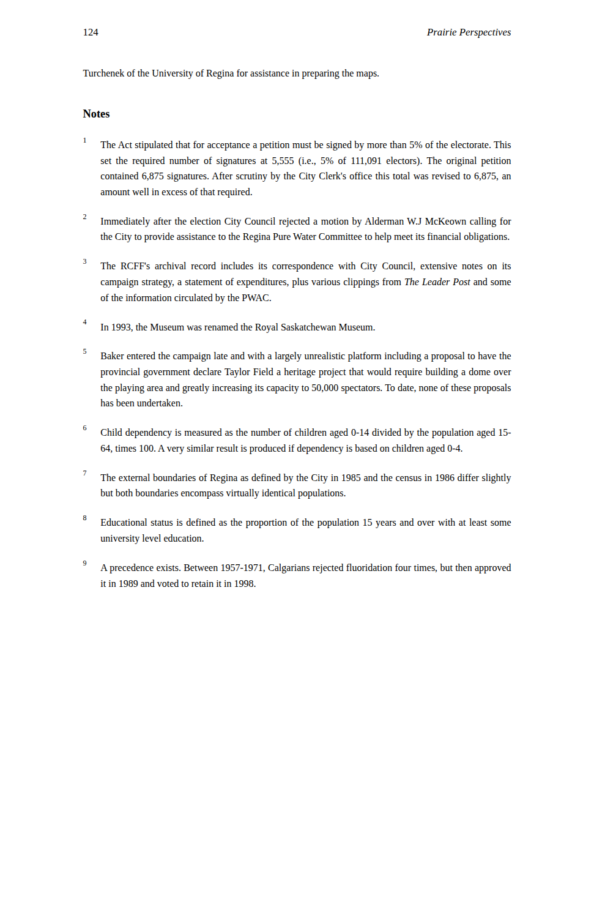124 Prairie Perspectives
Turchenek of the University of Regina for assistance in preparing the maps.
Notes
1 The Act stipulated that for acceptance a petition must be signed by more than 5% of the electorate. This set the required number of signatures at 5,555 (i.e., 5% of 111,091 electors). The original petition contained 6,875 signatures. After scrutiny by the City Clerk's office this total was revised to 6,875, an amount well in excess of that required.
2 Immediately after the election City Council rejected a motion by Alderman W.J McKeown calling for the City to provide assistance to the Regina Pure Water Committee to help meet its financial obligations.
3 The RCFF's archival record includes its correspondence with City Council, extensive notes on its campaign strategy, a statement of expenditures, plus various clippings from The Leader Post and some of the information circulated by the PWAC.
4 In 1993, the Museum was renamed the Royal Saskatchewan Museum.
5 Baker entered the campaign late and with a largely unrealistic platform including a proposal to have the provincial government declare Taylor Field a heritage project that would require building a dome over the playing area and greatly increasing its capacity to 50,000 spectators. To date, none of these proposals has been undertaken.
6 Child dependency is measured as the number of children aged 0-14 divided by the population aged 15-64, times 100. A very similar result is produced if dependency is based on children aged 0-4.
7 The external boundaries of Regina as defined by the City in 1985 and the census in 1986 differ slightly but both boundaries encompass virtually identical populations.
8 Educational status is defined as the proportion of the population 15 years and over with at least some university level education.
9 A precedence exists. Between 1957-1971, Calgarians rejected fluoridation four times, but then approved it in 1989 and voted to retain it in 1998.